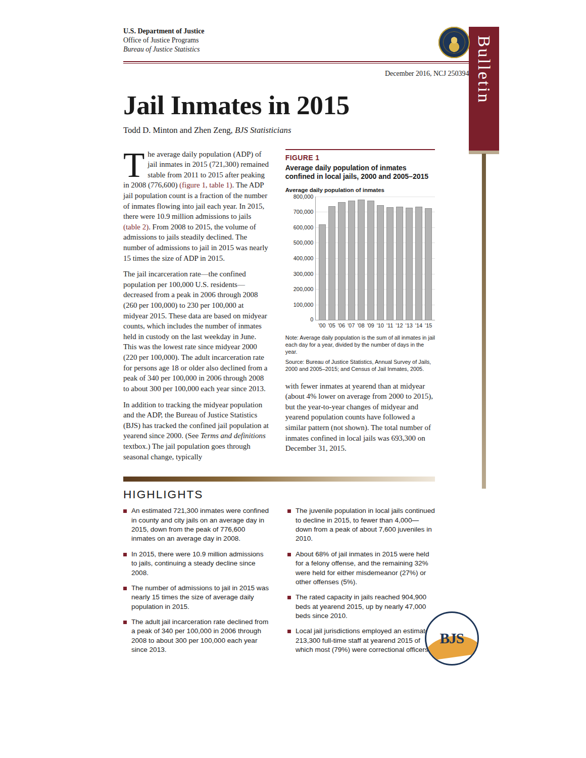Bulletin
U.S. Department of Justice
Office of Justice Programs
Bureau of Justice Statistics
December 2016, NCJ 250394
Jail Inmates in 2015
Todd D. Minton and Zhen Zeng, BJS Statisticians
The average daily population (ADP) of jail inmates in 2015 (721,300) remained stable from 2011 to 2015 after peaking in 2008 (776,600) (figure 1, table 1). The ADP jail population count is a fraction of the number of inmates flowing into jail each year. In 2015, there were 10.9 million admissions to jails (table 2). From 2008 to 2015, the volume of admissions to jails steadily declined. The number of admissions to jail in 2015 was nearly 15 times the size of ADP in 2015.
The jail incarceration rate—the confined population per 100,000 U.S. residents—decreased from a peak in 2006 through 2008 (260 per 100,000) to 230 per 100,000 at midyear 2015. These data are based on midyear counts, which includes the number of inmates held in custody on the last weekday in June. This was the lowest rate since midyear 2000 (220 per 100,000). The adult incarceration rate for persons age 18 or older also declined from a peak of 340 per 100,000 in 2006 through 2008 to about 300 per 100,000 each year since 2013.
In addition to tracking the midyear population and the ADP, the Bureau of Justice Statistics (BJS) has tracked the confined jail population at yearend since 2000. (See Terms and definitions textbox.) The jail population goes through seasonal change, typically
FIGURE 1
Average daily population of inmates confined in local jails, 2000 and 2005–2015
Average daily population of inmates
800,000
700,000
600,000
500,000
400,000
300,000
200,000
100,000
0
'00'05'06'07'08'09'10'11'12'13'14'15
Note: Average daily population is the sum of all inmates in jail each day for a year, divided by the number of days in the year.
Source: Bureau of Justice Statistics, Annual Survey of Jails, 2000 and 2005–2015; and Census of Jail Inmates, 2005.
with fewer inmates at yearend than at midyear (about 4% lower on average from 2000 to 2015), but the year-to-year changes of midyear and yearend population counts have followed a similar pattern (not shown). The total number of inmates confined in local jails was 693,300 on December 31, 2015.
HIGHLIGHTS
An estimated 721,300 inmates were confined in county and city jails on an average day in 2015, down from the peak of 776,600 inmates on an average day in 2008.
In 2015, there were 10.9 million admissions to jails, continuing a steady decline since 2008.
The number of admissions to jail in 2015 was nearly 15 times the size of average daily population in 2015.
The adult jail incarceration rate declined from a peak of 340 per 100,000 in 2006 through 2008 to about 300 per 100,000 each year since 2013.
The juvenile population in local jails continued to decline in 2015, to fewer than 4,000—down from a peak of about 7,600 juveniles in 2010.
About 68% of jail inmates in 2015 were held for a felony offense, and the remaining 32% were held for either misdemeanor (27%) or other offenses (5%).
The rated capacity in jails reached 904,900 beds at yearend 2015, up by nearly 47,000 beds since 2010.
Local jail jurisdictions employed an estimated 213,300 full-time staff at yearend 2015 of which most (79%) were correctional officers.
BJS